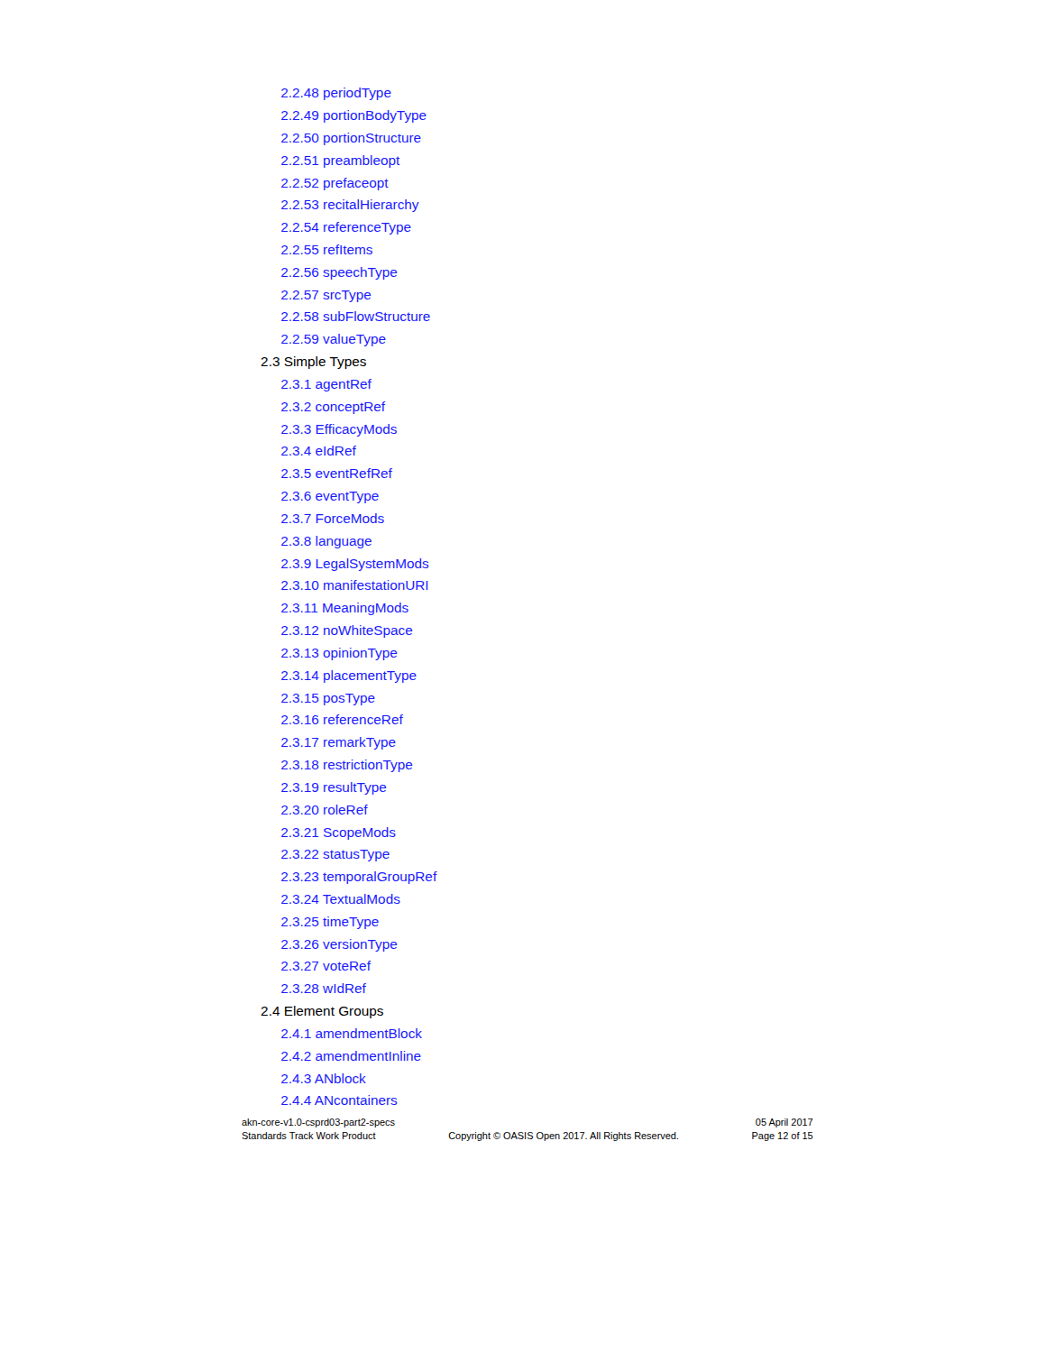2.2.48 periodType
2.2.49 portionBodyType
2.2.50 portionStructure
2.2.51 preambleopt
2.2.52 prefaceopt
2.2.53 recitalHierarchy
2.2.54 referenceType
2.2.55 refItems
2.2.56 speechType
2.2.57 srcType
2.2.58 subFlowStructure
2.2.59 valueType
2.3 Simple Types
2.3.1 agentRef
2.3.2 conceptRef
2.3.3 EfficacyMods
2.3.4 eIdRef
2.3.5 eventRefRef
2.3.6 eventType
2.3.7 ForceMods
2.3.8 language
2.3.9 LegalSystemMods
2.3.10 manifestationURI
2.3.11 MeaningMods
2.3.12 noWhiteSpace
2.3.13 opinionType
2.3.14 placementType
2.3.15 posType
2.3.16 referenceRef
2.3.17 remarkType
2.3.18 restrictionType
2.3.19 resultType
2.3.20 roleRef
2.3.21 ScopeMods
2.3.22 statusType
2.3.23 temporalGroupRef
2.3.24 TextualMods
2.3.25 timeType
2.3.26 versionType
2.3.27 voteRef
2.3.28 wIdRef
2.4 Element Groups
2.4.1 amendmentBlock
2.4.2 amendmentInline
2.4.3 ANblock
2.4.4 ANcontainers
akn-core-v1.0-csprd03-part2-specs
05 April 2017
Standards Track Work Product
Copyright © OASIS Open 2017. All Rights Reserved.
Page 12 of 15